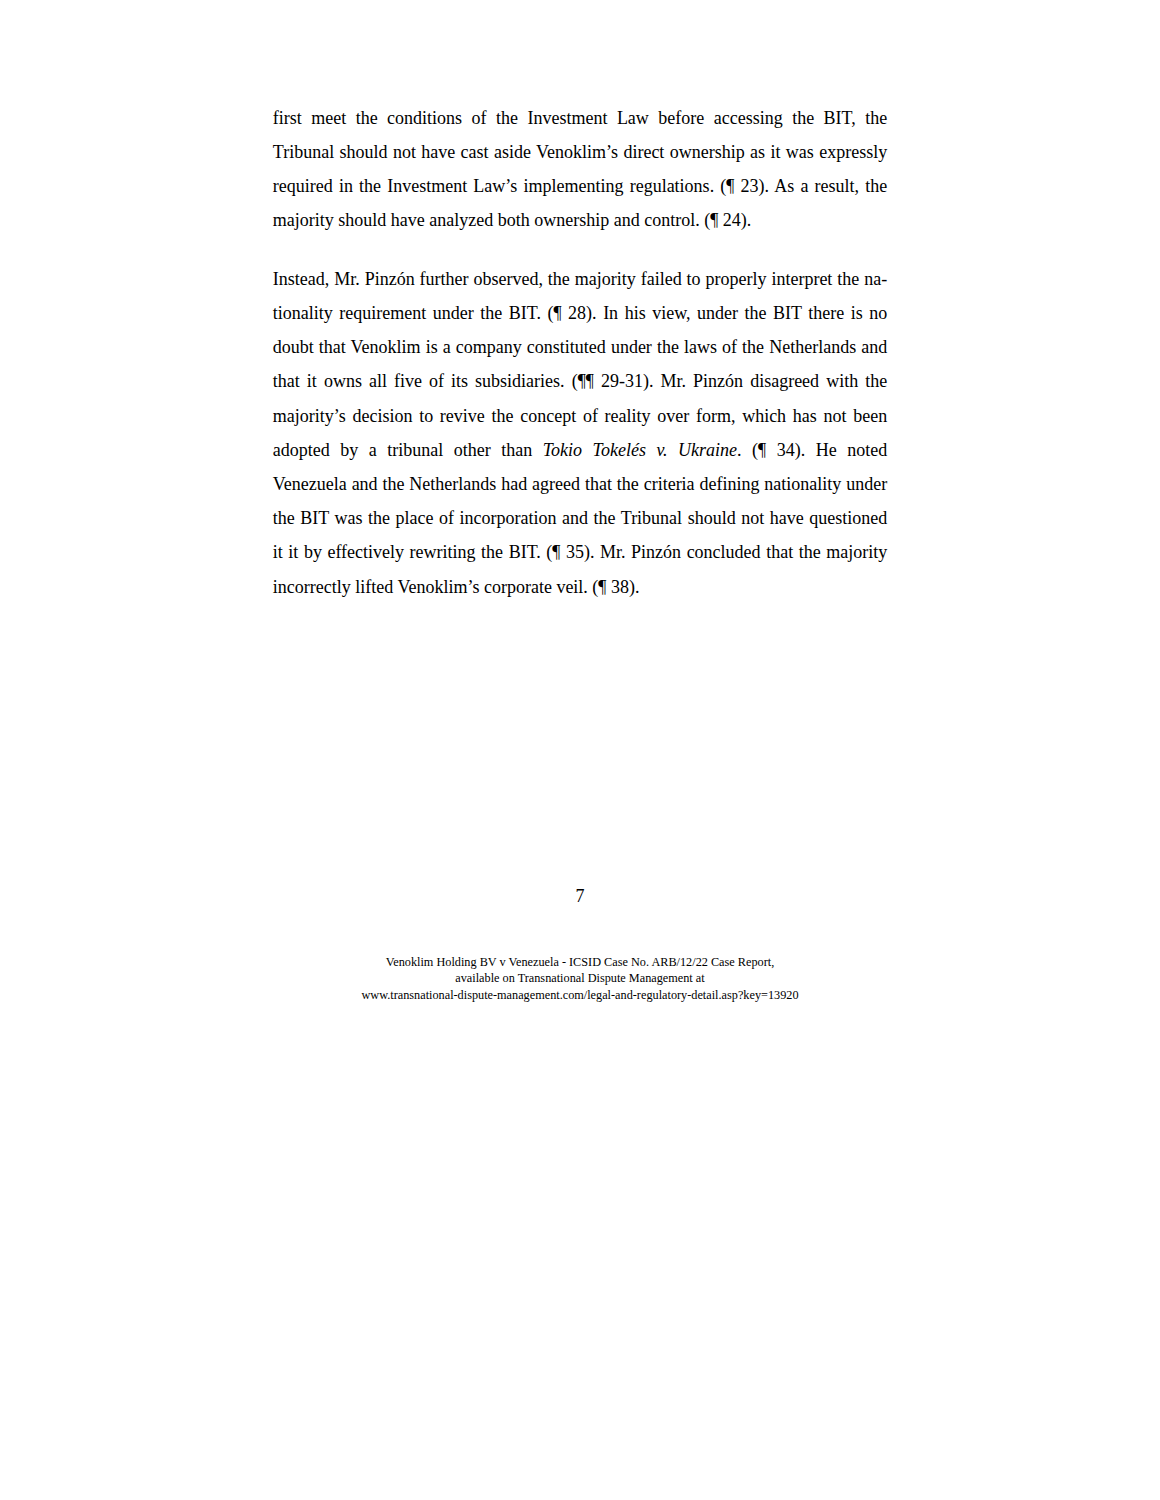first meet the conditions of the Investment Law before accessing the BIT, the Tribunal should not have cast aside Venoklim’s direct ownership as it was expressly required in the Investment Law’s implementing regulations. (¶ 23). As a result, the majority should have analyzed both ownership and control. (¶ 24).
Instead, Mr. Pinzón further observed, the majority failed to properly interpret the nationality requirement under the BIT. (¶ 28). In his view, under the BIT there is no doubt that Venoklim is a company constituted under the laws of the Netherlands and that it owns all five of its subsidiaries. (¶¶ 29-31). Mr. Pinzón disagreed with the majority’s decision to revive the concept of reality over form, which has not been adopted by a tribunal other than Tokio Tokelés v. Ukraine. (¶ 34). He noted Venezuela and the Netherlands had agreed that the criteria defining nationality under the BIT was the place of incorporation and the Tribunal should not have questioned it it by effectively rewriting the BIT. (¶ 35). Mr. Pinzón concluded that the majority incorrectly lifted Venoklim’s corporate veil. (¶ 38).
7
Venoklim Holding BV v Venezuela - ICSID Case No. ARB/12/22 Case Report, available on Transnational Dispute Management at www.transnational-dispute-management.com/legal-and-regulatory-detail.asp?key=13920